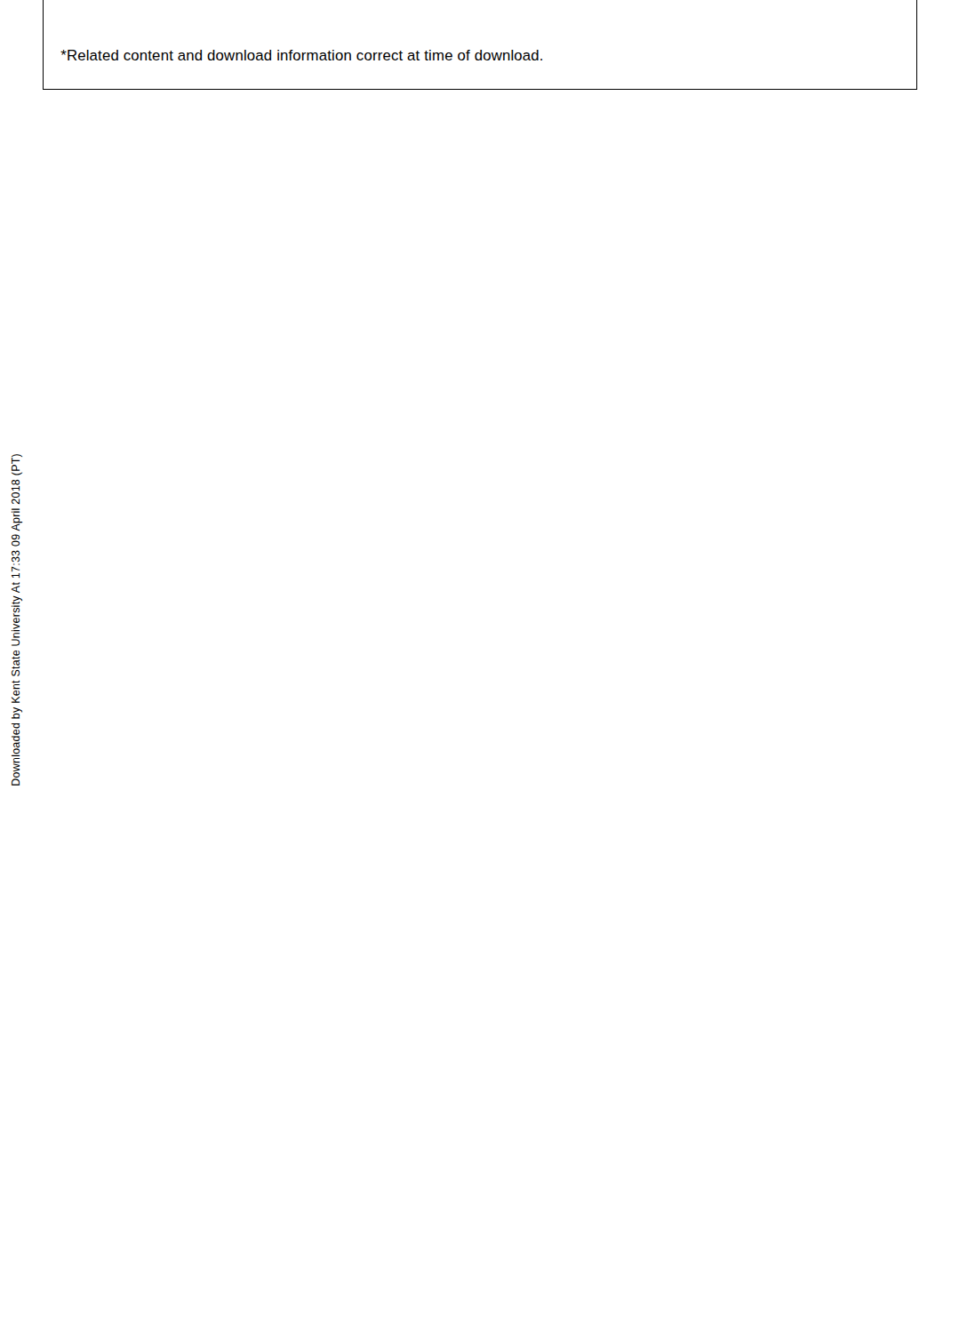*Related content and download information correct at time of download.
Downloaded by Kent State University At 17:33 09 April 2018 (PT)